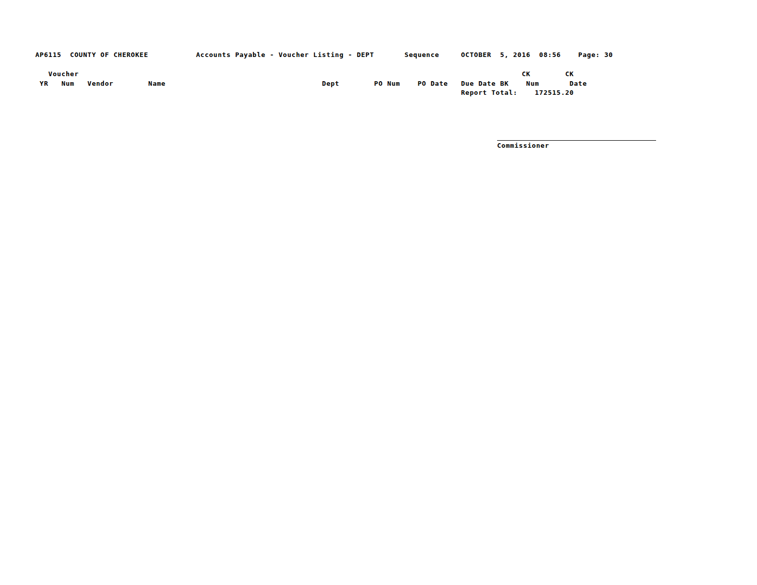AP6115  COUNTY OF CHEROKEE           Accounts Payable - Voucher Listing - DEPT       Sequence     OCTOBER  5, 2016  08:56    Page: 30

   Voucher                                                                                                      CK        CK
 YR   Num   Vendor        Name                                    Dept        PO Num    PO Date   Due Date BK    Num       Date
                                                                                                  Report Total:    172515.20
Commissioner